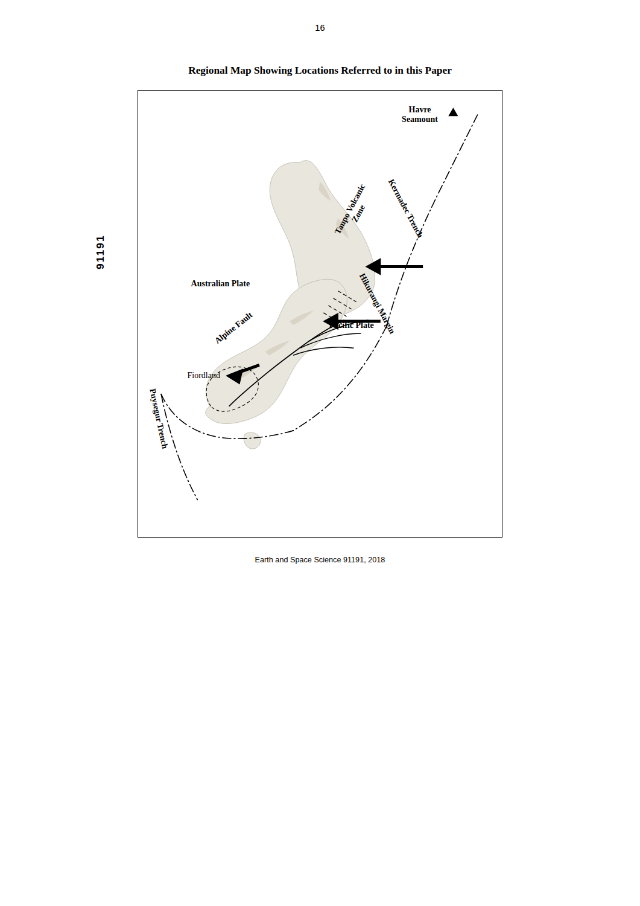16
91191
Regional Map Showing Locations Referred to in this Paper
Havre
Seamount
Kermadec Trench
Taupo Volcanic
Zone
Hikurangi Margin
Australian Plate
Pacific Plate
Alpine Fault
Fiordland
Puysegur Trench
Earth and Space Science 91191, 2018